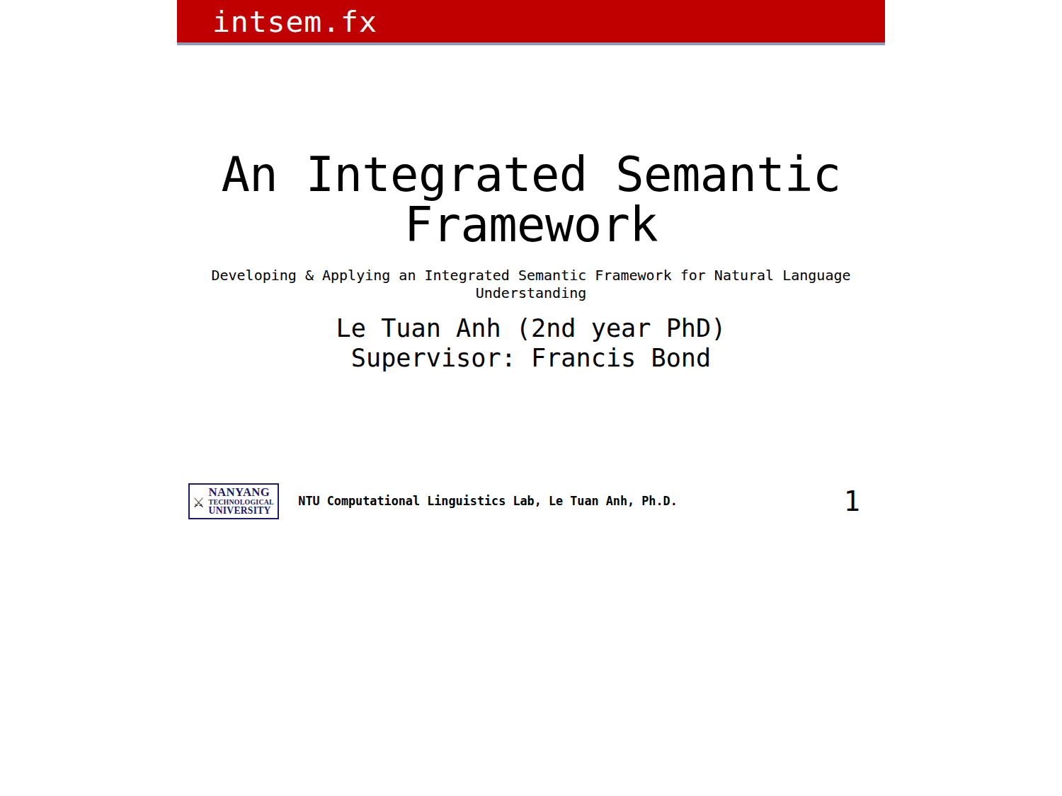intsem.fx
An Integrated Semantic Framework
Developing & Applying an Integrated Semantic Framework for Natural Language Understanding
Le Tuan Anh (2nd year PhD)
Supervisor: Francis Bond
⚔ NANYANG TECHNOLOGICAL UNIVERSITY
NTU Computational Linguistics Lab, Le Tuan Anh, Ph.D.
1